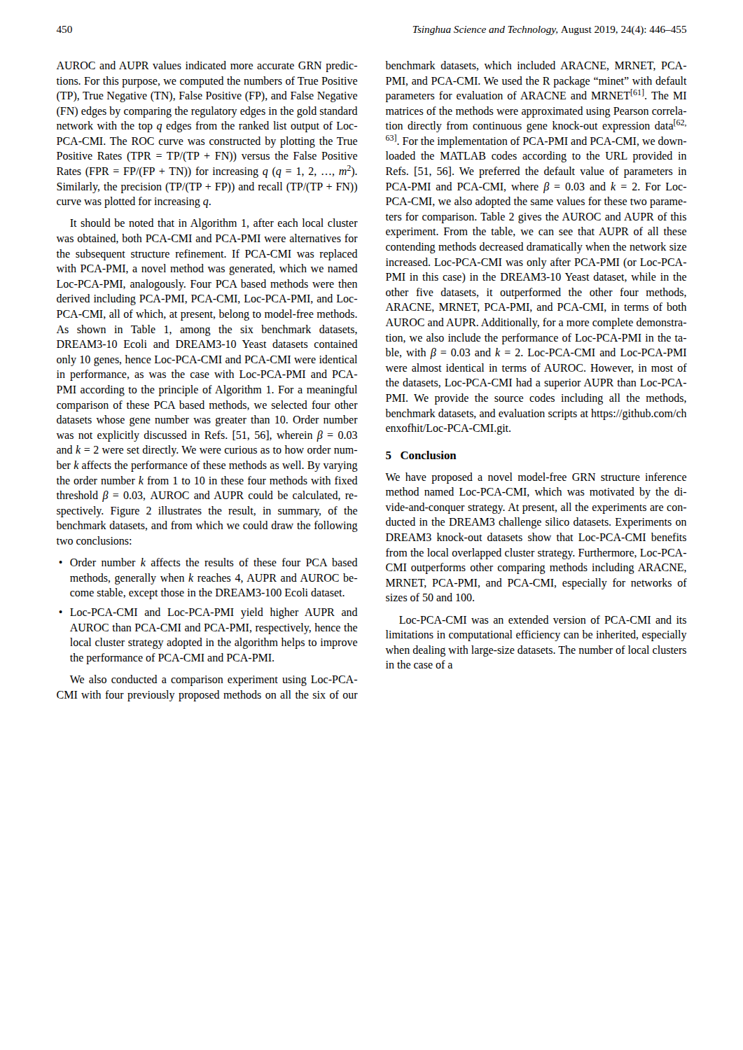450 Tsinghua Science and Technology, August 2019, 24(4): 446–455
AUROC and AUPR values indicated more accurate GRN predictions. For this purpose, we computed the numbers of True Positive (TP), True Negative (TN), False Positive (FP), and False Negative (FN) edges by comparing the regulatory edges in the gold standard network with the top q edges from the ranked list output of Loc-PCA-CMI. The ROC curve was constructed by plotting the True Positive Rates (TPR = TP/(TP + FN)) versus the False Positive Rates (FPR = FP/(FP + TN)) for increasing q (q = 1, 2, …, m2). Similarly, the precision (TP/(TP + FP)) and recall (TP/(TP + FN)) curve was plotted for increasing q.
It should be noted that in Algorithm 1, after each local cluster was obtained, both PCA-CMI and PCA-PMI were alternatives for the subsequent structure refinement. If PCA-CMI was replaced with PCA-PMI, a novel method was generated, which we named Loc-PCA-PMI, analogously. Four PCA based methods were then derived including PCA-PMI, PCA-CMI, Loc-PCA-PMI, and Loc-PCA-CMI, all of which, at present, belong to model-free methods. As shown in Table 1, among the six benchmark datasets, DREAM3-10 Ecoli and DREAM3-10 Yeast datasets contained only 10 genes, hence Loc-PCA-CMI and PCA-CMI were identical in performance, as was the case with Loc-PCA-PMI and PCA-PMI according to the principle of Algorithm 1. For a meaningful comparison of these PCA based methods, we selected four other datasets whose gene number was greater than 10. Order number was not explicitly discussed in Refs. [51, 56], wherein β = 0.03 and k = 2 were set directly. We were curious as to how order number k affects the performance of these methods as well. By varying the order number k from 1 to 10 in these four methods with fixed threshold β = 0.03, AUROC and AUPR could be calculated, respectively. Figure 2 illustrates the result, in summary, of the benchmark datasets, and from which we could draw the following two conclusions:
Order number k affects the results of these four PCA based methods, generally when k reaches 4, AUPR and AUROC become stable, except those in the DREAM3-100 Ecoli dataset.
Loc-PCA-CMI and Loc-PCA-PMI yield higher AUPR and AUROC than PCA-CMI and PCA-PMI, respectively, hence the local cluster strategy adopted in the algorithm helps to improve the performance of PCA-CMI and PCA-PMI.
We also conducted a comparison experiment using Loc-PCA-CMI with four previously proposed methods on all the six of our benchmark datasets, which included ARACNE, MRNET, PCA-PMI, and PCA-CMI. We used the R package “minet” with default parameters for evaluation of ARACNE and MRNET[61]. The MI matrices of the methods were approximated using Pearson correlation directly from continuous gene knock-out expression data[62, 63]. For the implementation of PCA-PMI and PCA-CMI, we downloaded the MATLAB codes according to the URL provided in Refs. [51, 56]. We preferred the default value of parameters in PCA-PMI and PCA-CMI, where β = 0.03 and k = 2. For Loc-PCA-CMI, we also adopted the same values for these two parameters for comparison. Table 2 gives the AUROC and AUPR of this experiment. From the table, we can see that AUPR of all these contending methods decreased dramatically when the network size increased. Loc-PCA-CMI was only after PCA-PMI (or Loc-PCA-PMI in this case) in the DREAM3-10 Yeast dataset, while in the other five datasets, it outperformed the other four methods, ARACNE, MRNET, PCA-PMI, and PCA-CMI, in terms of both AUROC and AUPR. Additionally, for a more complete demonstration, we also include the performance of Loc-PCA-PMI in the table, with β = 0.03 and k = 2. Loc-PCA-CMI and Loc-PCA-PMI were almost identical in terms of AUROC. However, in most of the datasets, Loc-PCA-CMI had a superior AUPR than Loc-PCA-PMI. We provide the source codes including all the methods, benchmark datasets, and evaluation scripts at https://github.com/chenxofhit/Loc-PCA-CMI.git.
5 Conclusion
We have proposed a novel model-free GRN structure inference method named Loc-PCA-CMI, which was motivated by the divide-and-conquer strategy. At present, all the experiments are conducted in the DREAM3 challenge silico datasets. Experiments on DREAM3 knock-out datasets show that Loc-PCA-CMI benefits from the local overlapped cluster strategy. Furthermore, Loc-PCA-CMI outperforms other comparing methods including ARACNE, MRNET, PCA-PMI, and PCA-CMI, especially for networks of sizes of 50 and 100.
Loc-PCA-CMI was an extended version of PCA-CMI and its limitations in computational efficiency can be inherited, especially when dealing with large-size datasets. The number of local clusters in the case of a